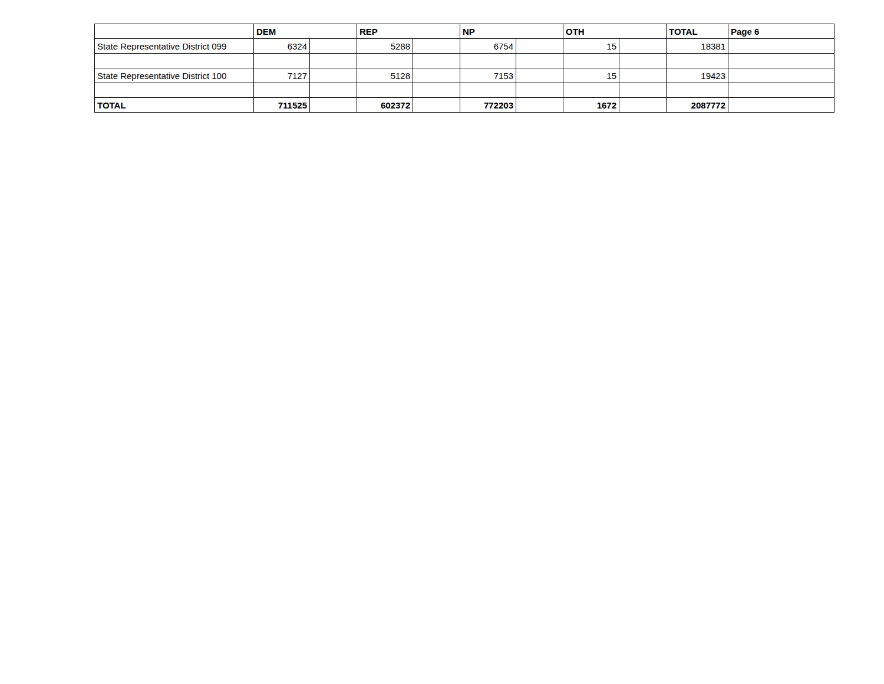| | DEM | REP | NP | OTH | TOTAL | Page 6 |
| State Representative District 099 | 6324 | | 5288 | | 6754 | | 15 | | 18381 | |
| State Representative District 100 | 7127 | | 5128 | | 7153 | | 15 | | 19423 | |
| TOTAL | 711525 | | 602372 | | 772203 | | 1672 | | 2087772 | |